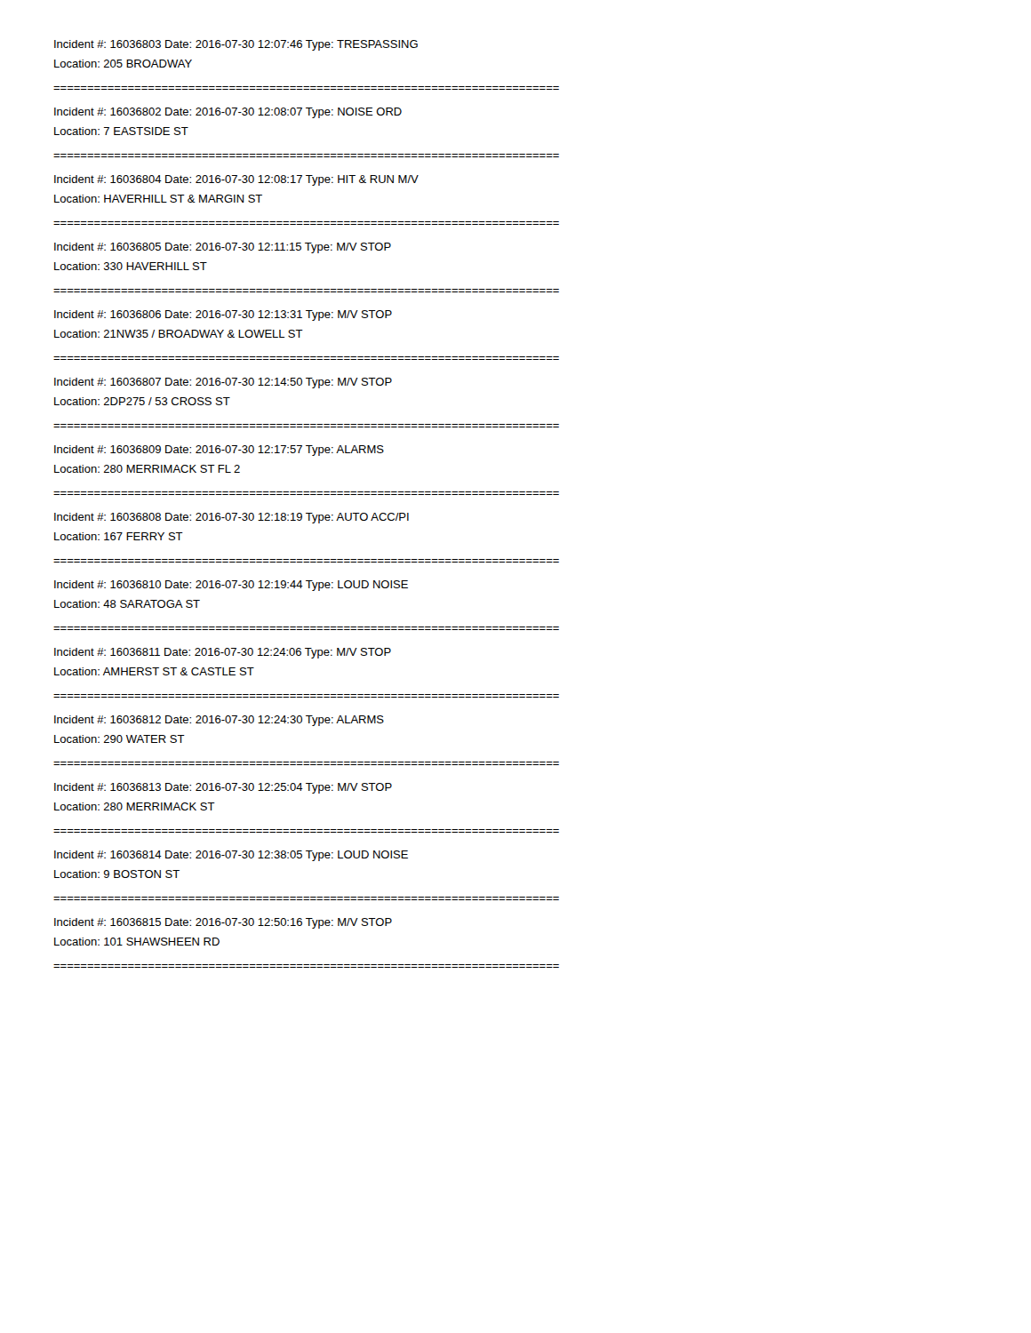Incident #: 16036803 Date: 2016-07-30 12:07:46 Type: TRESPASSING
Location: 205 BROADWAY
===========================================================================
Incident #: 16036802 Date: 2016-07-30 12:08:07 Type: NOISE ORD
Location: 7 EASTSIDE ST
===========================================================================
Incident #: 16036804 Date: 2016-07-30 12:08:17 Type: HIT & RUN M/V
Location: HAVERHILL ST & MARGIN ST
===========================================================================
Incident #: 16036805 Date: 2016-07-30 12:11:15 Type: M/V STOP
Location: 330 HAVERHILL ST
===========================================================================
Incident #: 16036806 Date: 2016-07-30 12:13:31 Type: M/V STOP
Location: 21NW35 / BROADWAY & LOWELL ST
===========================================================================
Incident #: 16036807 Date: 2016-07-30 12:14:50 Type: M/V STOP
Location: 2DP275 / 53 CROSS ST
===========================================================================
Incident #: 16036809 Date: 2016-07-30 12:17:57 Type: ALARMS
Location: 280 MERRIMACK ST FL 2
===========================================================================
Incident #: 16036808 Date: 2016-07-30 12:18:19 Type: AUTO ACC/PI
Location: 167 FERRY ST
===========================================================================
Incident #: 16036810 Date: 2016-07-30 12:19:44 Type: LOUD NOISE
Location: 48 SARATOGA ST
===========================================================================
Incident #: 16036811 Date: 2016-07-30 12:24:06 Type: M/V STOP
Location: AMHERST ST & CASTLE ST
===========================================================================
Incident #: 16036812 Date: 2016-07-30 12:24:30 Type: ALARMS
Location: 290 WATER ST
===========================================================================
Incident #: 16036813 Date: 2016-07-30 12:25:04 Type: M/V STOP
Location: 280 MERRIMACK ST
===========================================================================
Incident #: 16036814 Date: 2016-07-30 12:38:05 Type: LOUD NOISE
Location: 9 BOSTON ST
===========================================================================
Incident #: 16036815 Date: 2016-07-30 12:50:16 Type: M/V STOP
Location: 101 SHAWSHEEN RD
===========================================================================